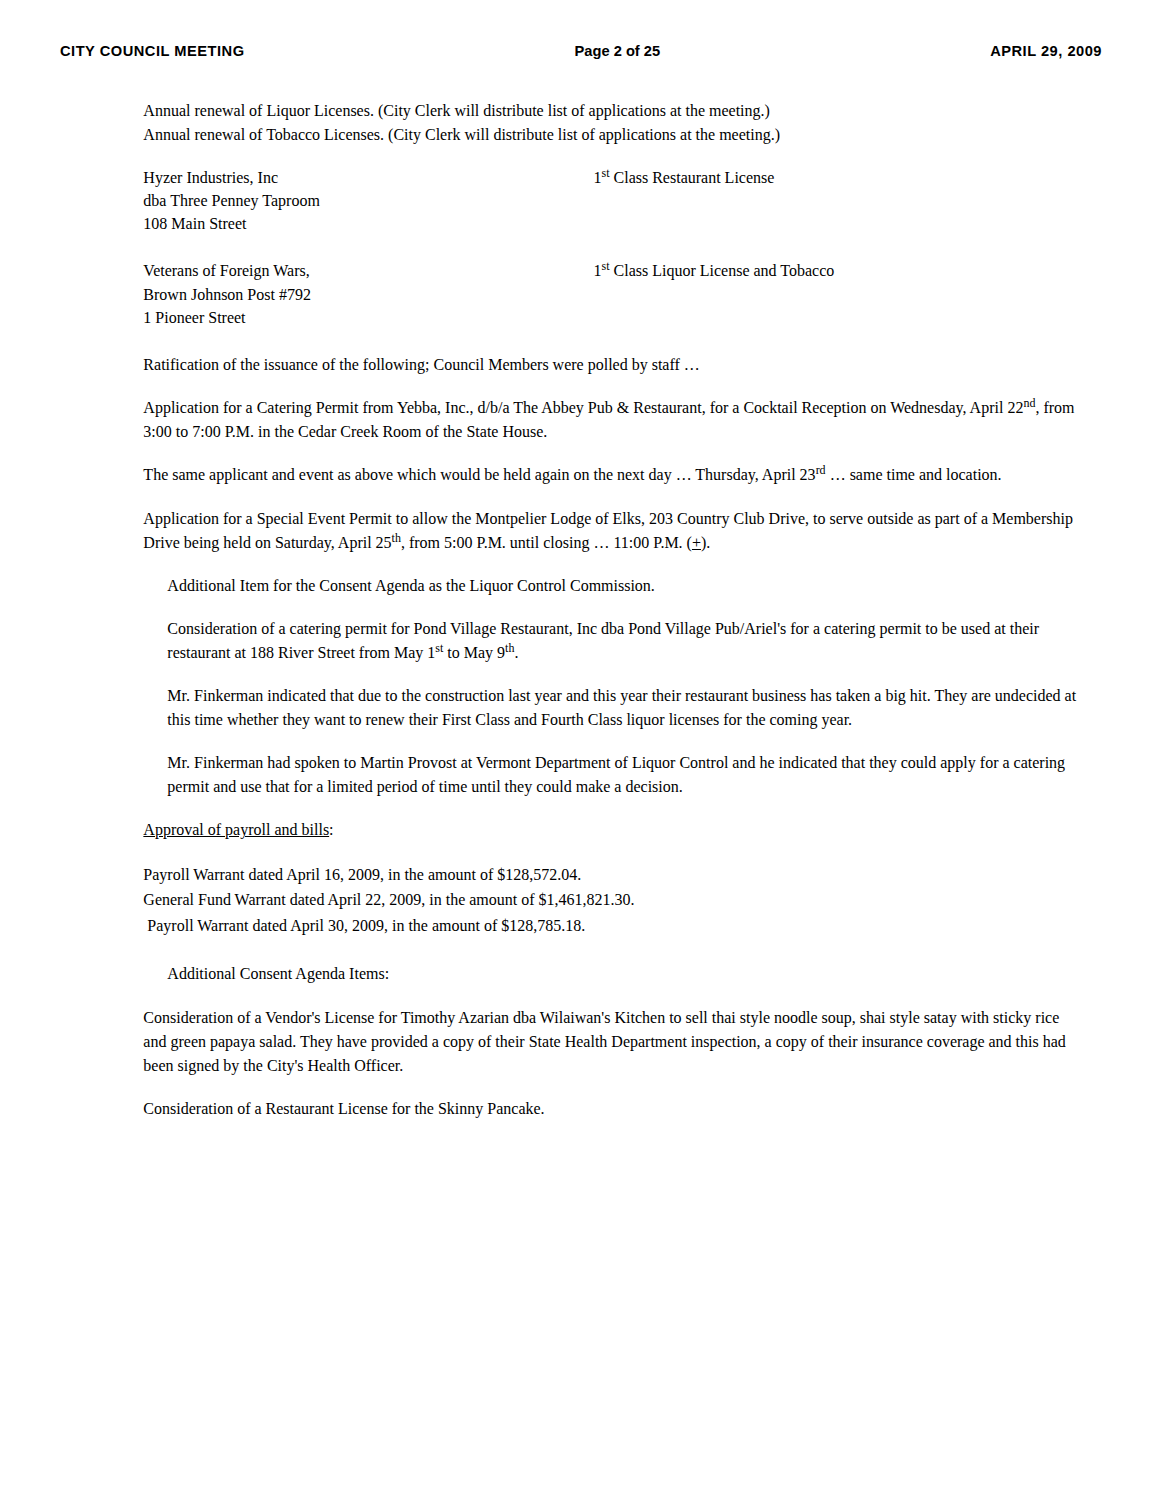CITY COUNCIL MEETING Page 2 of 25 APRIL 29, 2009
Annual renewal of Liquor Licenses. (City Clerk will distribute list of applications at the meeting.)
Annual renewal of Tobacco Licenses. (City Clerk will distribute list of applications at the meeting.)
Hyzer Industries, Inc
dba Three Penney Taproom
108 Main Street
1st Class Restaurant License
Veterans of Foreign Wars,
Brown Johnson Post #792
1 Pioneer Street
1st Class Liquor License and Tobacco
Ratification of the issuance of the following; Council Members were polled by staff …
Application for a Catering Permit from Yebba, Inc., d/b/a The Abbey Pub & Restaurant, for a Cocktail Reception on Wednesday, April 22nd, from 3:00 to 7:00 P.M. in the Cedar Creek Room of the State House.
The same applicant and event as above which would be held again on the next day … Thursday, April 23rd … same time and location.
Application for a Special Event Permit to allow the Montpelier Lodge of Elks, 203 Country Club Drive, to serve outside as part of a Membership Drive being held on Saturday, April 25th, from 5:00 P.M. until closing … 11:00 P.M. (+).
Additional Item for the Consent Agenda as the Liquor Control Commission.
Consideration of a catering permit for Pond Village Restaurant, Inc dba Pond Village Pub/Ariel's for a catering permit to be used at their restaurant at 188 River Street from May 1st to May 9th.
Mr. Finkerman indicated that due to the construction last year and this year their restaurant business has taken a big hit. They are undecided at this time whether they want to renew their First Class and Fourth Class liquor licenses for the coming year.
Mr. Finkerman had spoken to Martin Provost at Vermont Department of Liquor Control and he indicated that they could apply for a catering permit and use that for a limited period of time until they could make a decision.
Approval of payroll and bills:
Payroll Warrant dated April 16, 2009, in the amount of $128,572.04.
General Fund Warrant dated April 22, 2009, in the amount of $1,461,821.30.
Payroll Warrant dated April 30, 2009, in the amount of $128,785.18.
Additional Consent Agenda Items:
Consideration of a Vendor's License for Timothy Azarian dba Wilaiwan's Kitchen to sell thai style noodle soup, shai style satay with sticky rice and green papaya salad. They have provided a copy of their State Health Department inspection, a copy of their insurance coverage and this had been signed by the City's Health Officer.
Consideration of a Restaurant License for the Skinny Pancake.